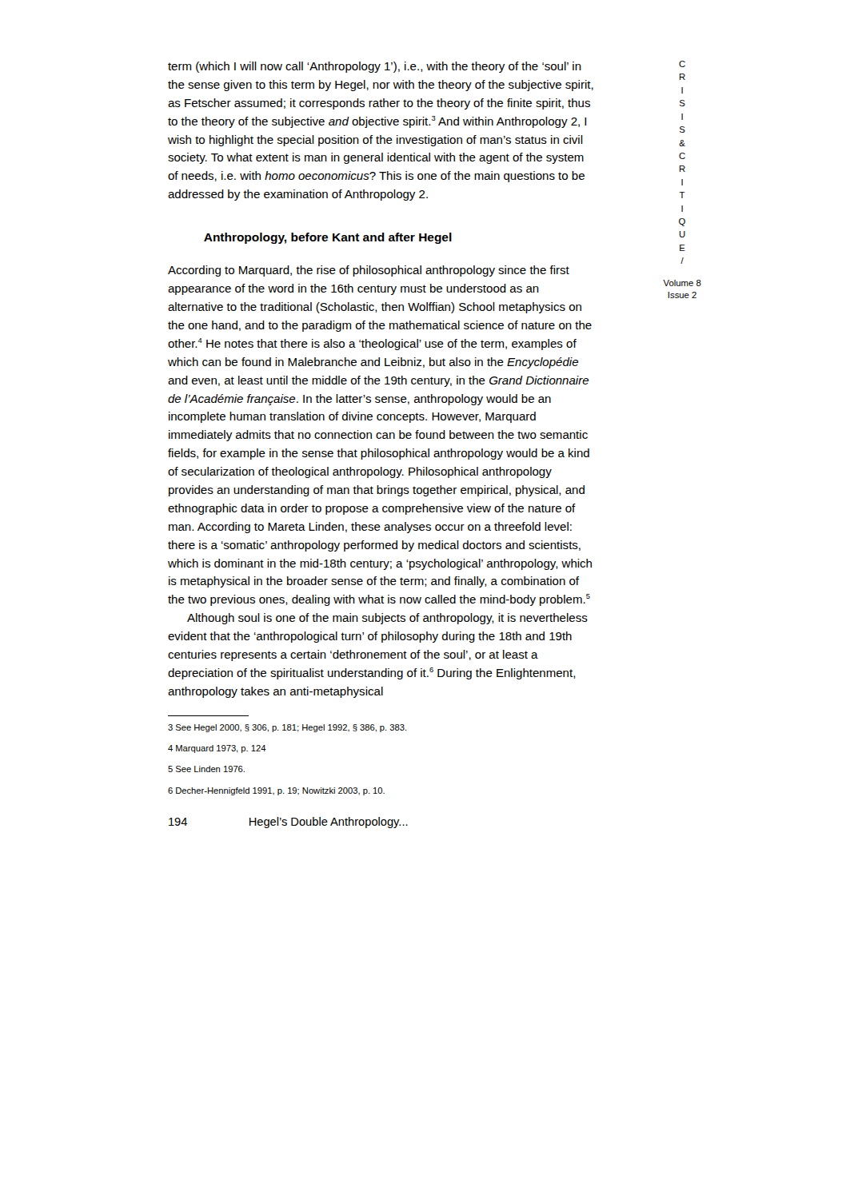C
R
I
S
I
S
&
C
R
I
T
I
Q
U
E
/
Volume 8
Issue 2
term (which I will now call ‘Anthropology 1’), i.e., with the theory of the ‘soul’ in the sense given to this term by Hegel, nor with the theory of the subjective spirit, as Fetscher assumed; it corresponds rather to the theory of the finite spirit, thus to the theory of the subjective and objective spirit.3 And within Anthropology 2, I wish to highlight the special position of the investigation of man’s status in civil society. To what extent is man in general identical with the agent of the system of needs, i.e. with homo oeconomicus? This is one of the main questions to be addressed by the examination of Anthropology 2.
Anthropology, before Kant and after Hegel
According to Marquard, the rise of philosophical anthropology since the first appearance of the word in the 16th century must be understood as an alternative to the traditional (Scholastic, then Wolffian) School metaphysics on the one hand, and to the paradigm of the mathematical science of nature on the other.4 He notes that there is also a ‘theological’ use of the term, examples of which can be found in Malebranche and Leibniz, but also in the Encyclopédie and even, at least until the middle of the 19th century, in the Grand Dictionnaire de l’Académie française. In the latter’s sense, anthropology would be an incomplete human translation of divine concepts. However, Marquard immediately admits that no connection can be found between the two semantic fields, for example in the sense that philosophical anthropology would be a kind of secularization of theological anthropology. Philosophical anthropology provides an understanding of man that brings together empirical, physical, and ethnographic data in order to propose a comprehensive view of the nature of man. According to Mareta Linden, these analyses occur on a threefold level: there is a ‘somatic’ anthropology performed by medical doctors and scientists, which is dominant in the mid-18th century; a ‘psychological’ anthropology, which is metaphysical in the broader sense of the term; and finally, a combination of the two previous ones, dealing with what is now called the mind-body problem.5
Although soul is one of the main subjects of anthropology, it is nevertheless evident that the ‘anthropological turn’ of philosophy during the 18th and 19th centuries represents a certain ‘dethronement of the soul’, or at least a depreciation of the spiritualist understanding of it.6 During the Enlightenment, anthropology takes an anti-metaphysical
3 See Hegel 2000, § 306, p. 181; Hegel 1992, § 386, p. 383.
4 Marquard 1973, p. 124
5 See Linden 1976.
6 Decher-Hennigfeld 1991, p. 19; Nowitzki 2003, p. 10.
194 Hegel’s Double Anthropology...